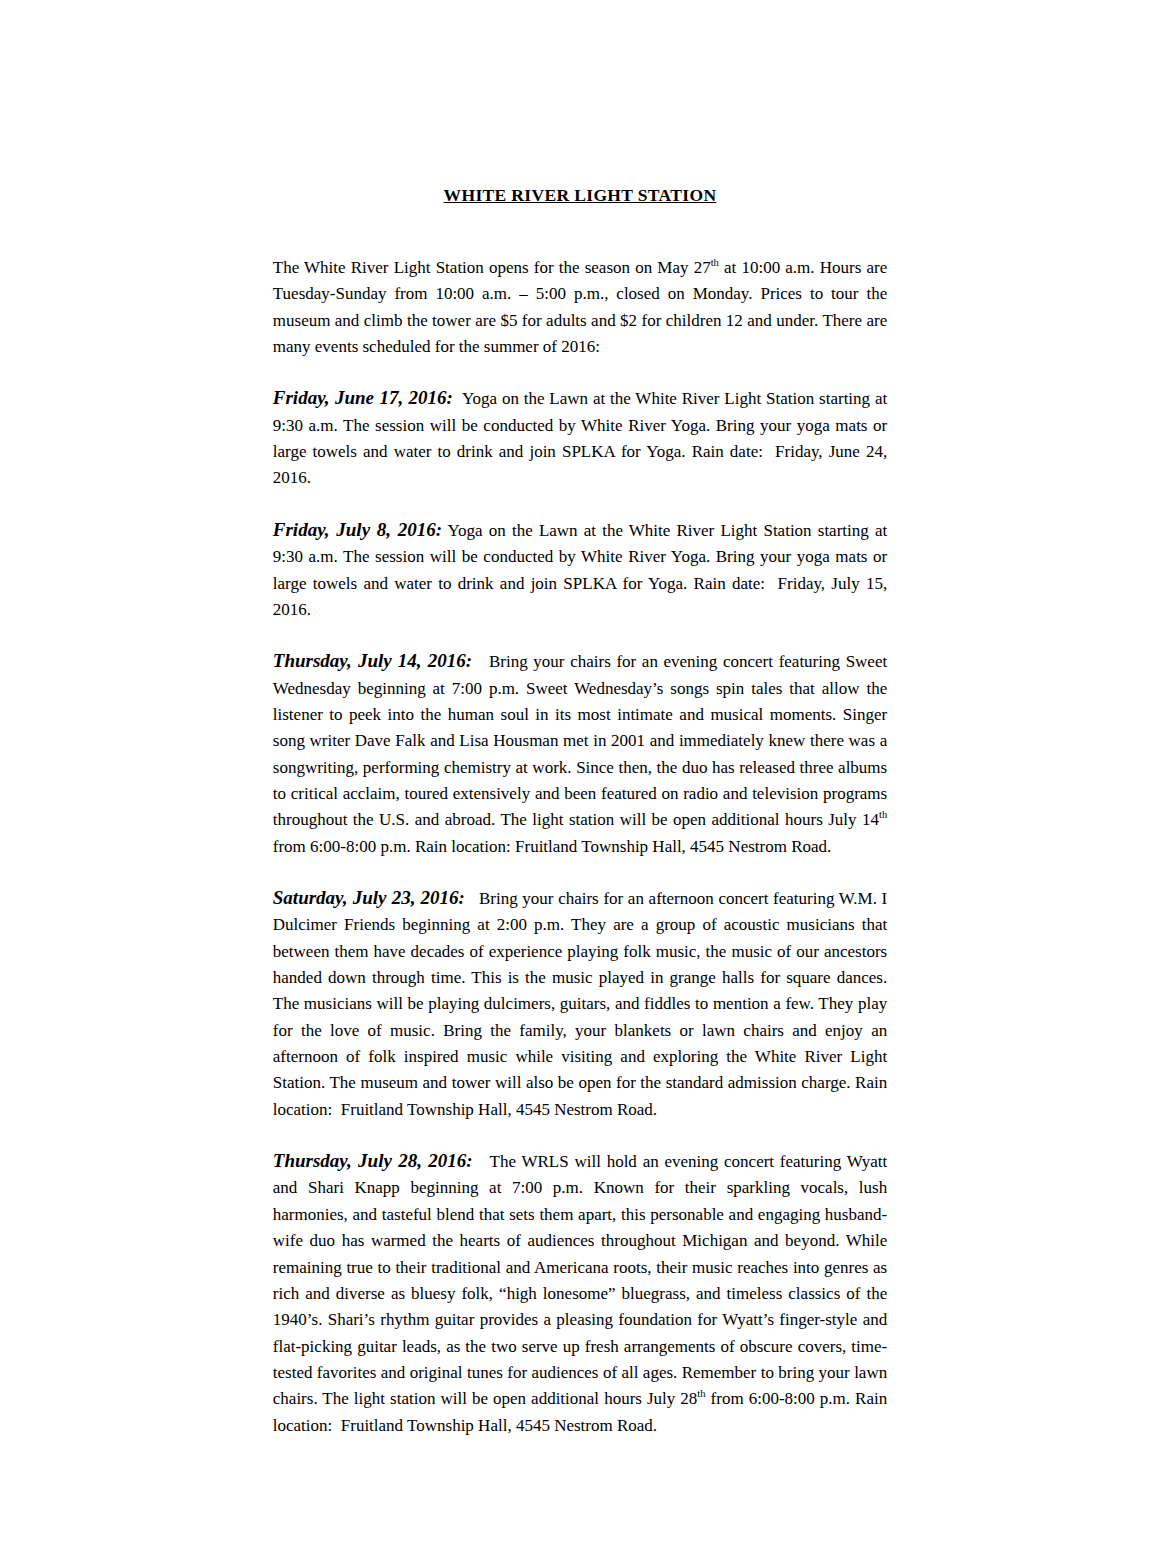WHITE RIVER LIGHT STATION
The White River Light Station opens for the season on May 27th at 10:00 a.m. Hours are Tuesday-Sunday from 10:00 a.m. – 5:00 p.m., closed on Monday. Prices to tour the museum and climb the tower are $5 for adults and $2 for children 12 and under. There are many events scheduled for the summer of 2016:
Friday, June 17, 2016: Yoga on the Lawn at the White River Light Station starting at 9:30 a.m. The session will be conducted by White River Yoga. Bring your yoga mats or large towels and water to drink and join SPLKA for Yoga. Rain date: Friday, June 24, 2016.
Friday, July 8, 2016: Yoga on the Lawn at the White River Light Station starting at 9:30 a.m. The session will be conducted by White River Yoga. Bring your yoga mats or large towels and water to drink and join SPLKA for Yoga. Rain date: Friday, July 15, 2016.
Thursday, July 14, 2016: Bring your chairs for an evening concert featuring Sweet Wednesday beginning at 7:00 p.m. Sweet Wednesday’s songs spin tales that allow the listener to peek into the human soul in its most intimate and musical moments. Singer song writer Dave Falk and Lisa Housman met in 2001 and immediately knew there was a songwriting, performing chemistry at work. Since then, the duo has released three albums to critical acclaim, toured extensively and been featured on radio and television programs throughout the U.S. and abroad. The light station will be open additional hours July 14th from 6:00-8:00 p.m. Rain location: Fruitland Township Hall, 4545 Nestrom Road.
Saturday, July 23, 2016: Bring your chairs for an afternoon concert featuring W.M. I Dulcimer Friends beginning at 2:00 p.m. They are a group of acoustic musicians that between them have decades of experience playing folk music, the music of our ancestors handed down through time. This is the music played in grange halls for square dances. The musicians will be playing dulcimers, guitars, and fiddles to mention a few. They play for the love of music. Bring the family, your blankets or lawn chairs and enjoy an afternoon of folk inspired music while visiting and exploring the White River Light Station. The museum and tower will also be open for the standard admission charge. Rain location: Fruitland Township Hall, 4545 Nestrom Road.
Thursday, July 28, 2016: The WRLS will hold an evening concert featuring Wyatt and Shari Knapp beginning at 7:00 p.m. Known for their sparkling vocals, lush harmonies, and tasteful blend that sets them apart, this personable and engaging husband-wife duo has warmed the hearts of audiences throughout Michigan and beyond. While remaining true to their traditional and Americana roots, their music reaches into genres as rich and diverse as bluesy folk, “high lonesome” bluegrass, and timeless classics of the 1940’s. Shari’s rhythm guitar provides a pleasing foundation for Wyatt’s finger-style and flat-picking guitar leads, as the two serve up fresh arrangements of obscure covers, time-tested favorites and original tunes for audiences of all ages. Remember to bring your lawn chairs. The light station will be open additional hours July 28th from 6:00-8:00 p.m. Rain location: Fruitland Township Hall, 4545 Nestrom Road.